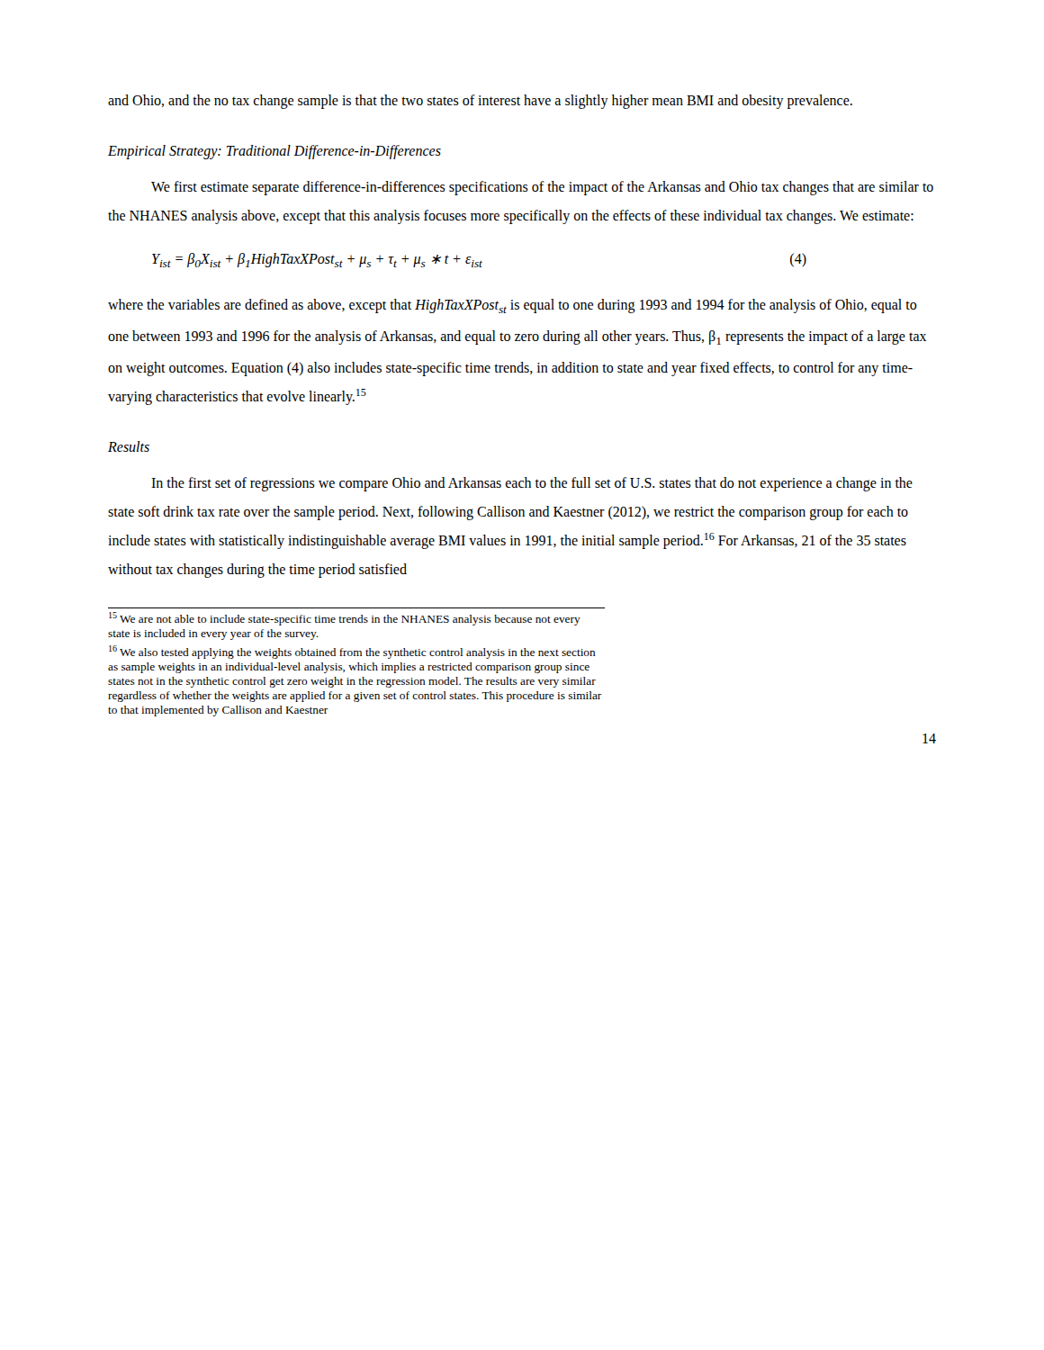and Ohio, and the no tax change sample is that the two states of interest have a slightly higher mean BMI and obesity prevalence.
Empirical Strategy: Traditional Difference-in-Differences
We first estimate separate difference-in-differences specifications of the impact of the Arkansas and Ohio tax changes that are similar to the NHANES analysis above, except that this analysis focuses more specifically on the effects of these individual tax changes. We estimate:
Yist = β0Xist + β1HighTaxXPostst + μs + τt + μs ∗ t + εist (4)
where the variables are defined as above, except that HighTaxXPostst is equal to one during 1993 and 1994 for the analysis of Ohio, equal to one between 1993 and 1996 for the analysis of Arkansas, and equal to zero during all other years. Thus, β1 represents the impact of a large tax on weight outcomes. Equation (4) also includes state-specific time trends, in addition to state and year fixed effects, to control for any time-varying characteristics that evolve linearly.15
Results
In the first set of regressions we compare Ohio and Arkansas each to the full set of U.S. states that do not experience a change in the state soft drink tax rate over the sample period. Next, following Callison and Kaestner (2012), we restrict the comparison group for each to include states with statistically indistinguishable average BMI values in 1991, the initial sample period.16 For Arkansas, 21 of the 35 states without tax changes during the time period satisfied
15 We are not able to include state-specific time trends in the NHANES analysis because not every state is included in every year of the survey.
16 We also tested applying the weights obtained from the synthetic control analysis in the next section as sample weights in an individual-level analysis, which implies a restricted comparison group since states not in the synthetic control get zero weight in the regression model. The results are very similar regardless of whether the weights are applied for a given set of control states. This procedure is similar to that implemented by Callison and Kaestner
14